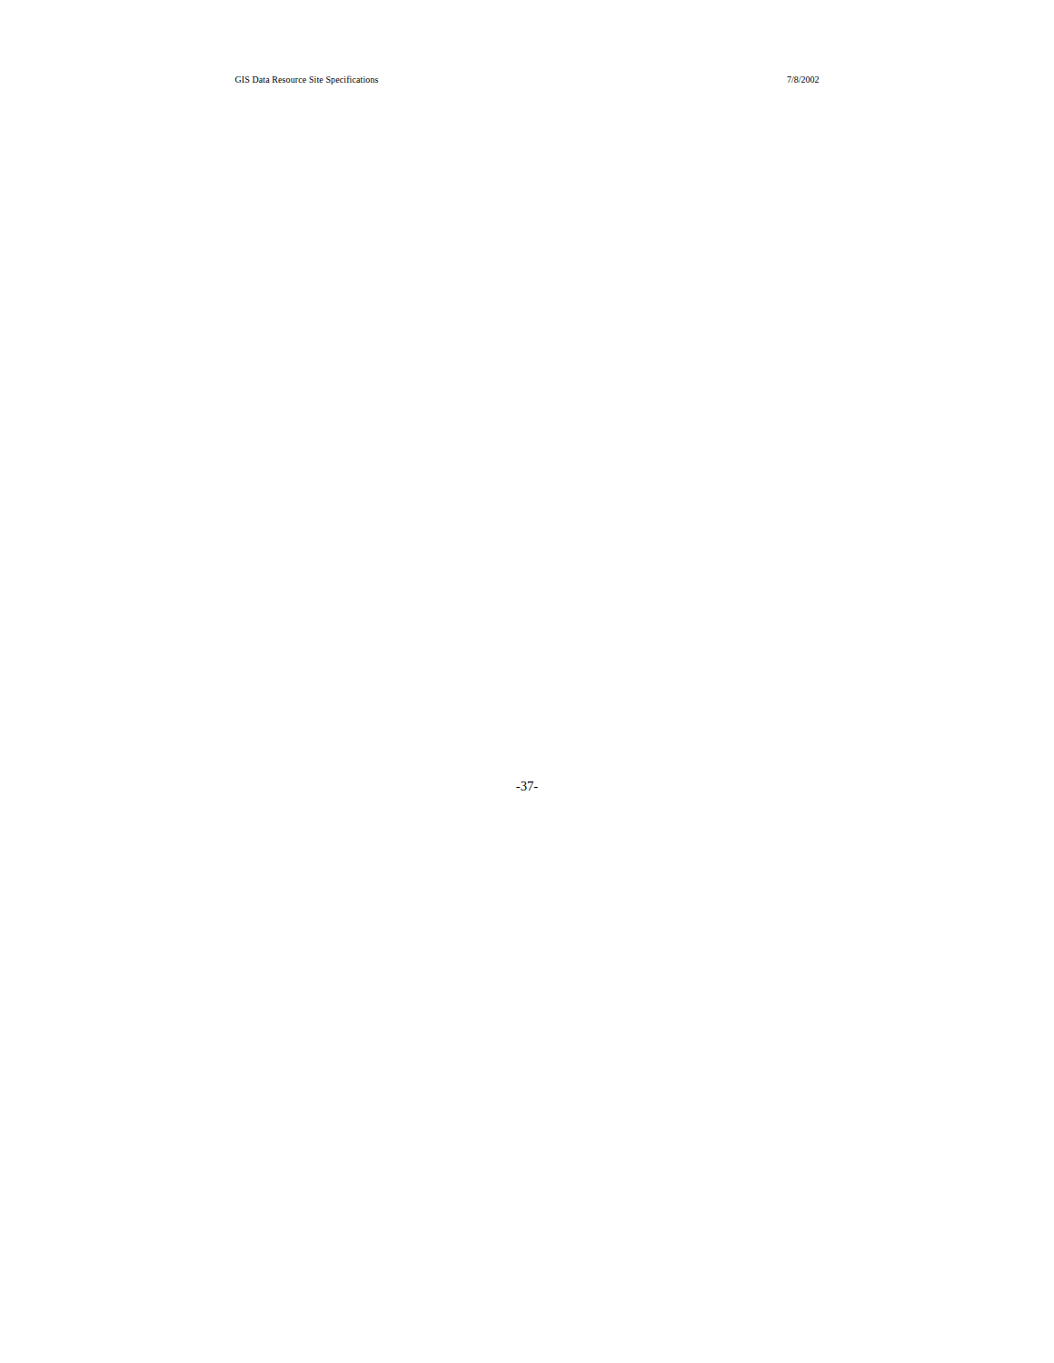GIS Data Resource Site Specifications 7/8/2002
-37-